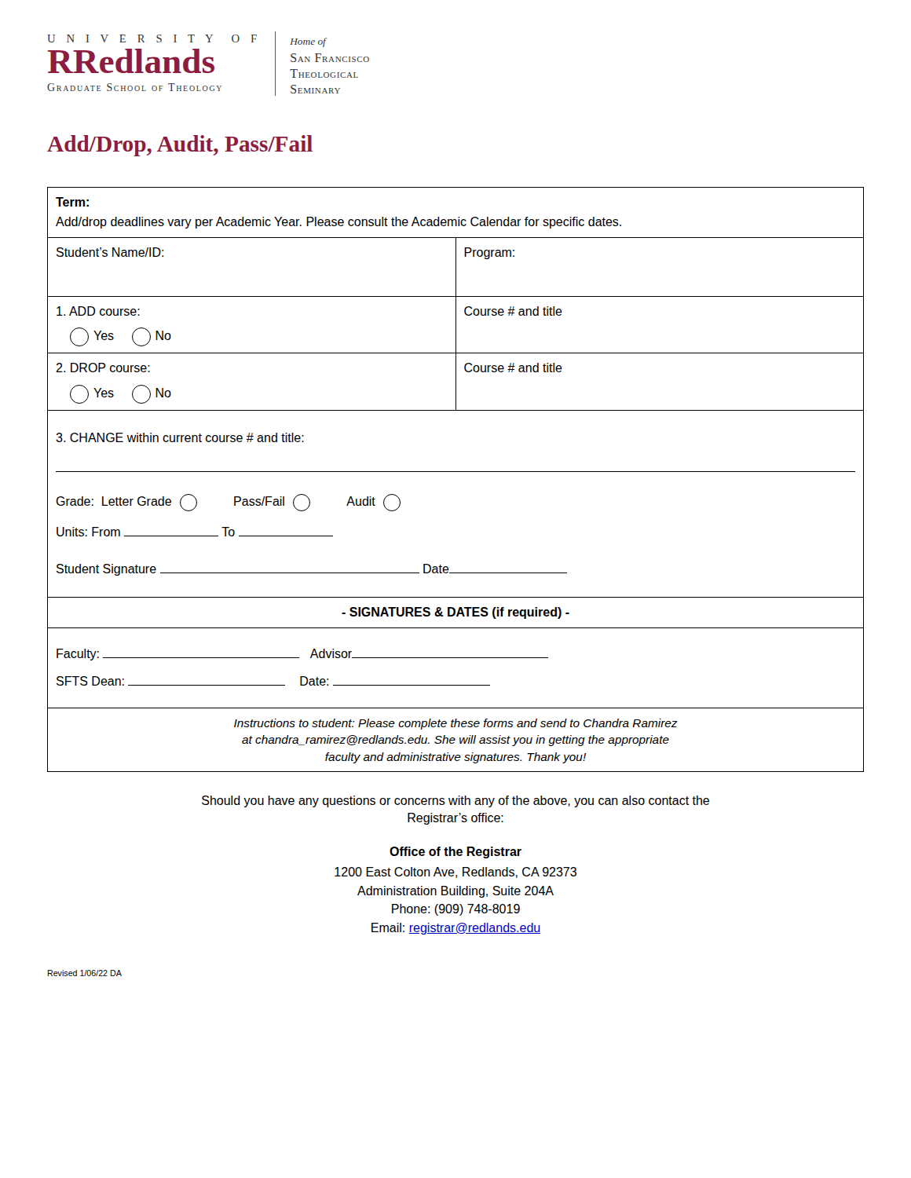U N I V E R S I T Y O F
RRedlands
Graduate School of Theology
Home of
San Francisco
Theological
Seminary
Add/Drop, Audit, Pass/Fail
| Term: |
| Add/drop deadlines vary per Academic Year. Please consult the Academic Calendar for specific dates. |
| Student’s Name/ID: | Program: |
| 1. ADD course: Yes No | Course # and title |
| 2. DROP course: Yes No | Course # and title |
| 3. CHANGE within current course # and title: Grade: Letter Grade Pass/Fail Audit Units: From To Student Signature Date |
| - SIGNATURES & DATES (if required) - |
| Faculty: Advisor SFTS Dean: Date: |
| Instructions to student: Please complete these forms and send to Chandra Ramirez at chandra_ramirez@redlands.edu. She will assist you in getting the appropriate faculty and administrative signatures. Thank you! |
Should you have any questions or concerns with any of the above, you can also contact the
Registrar’s office:
Office of the Registrar
1200 East Colton Ave, Redlands, CA 92373
Administration Building, Suite 204A
Phone: (909) 748-8019
Email: registrar@redlands.edu
Revised 1/06/22 DA